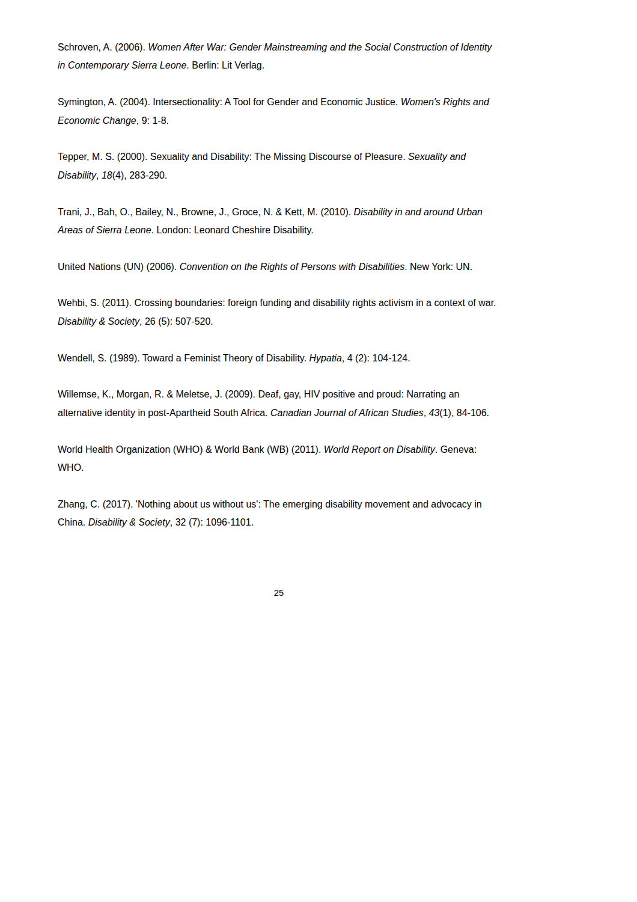Schroven, A. (2006). Women After War: Gender Mainstreaming and the Social Construction of Identity in Contemporary Sierra Leone. Berlin: Lit Verlag.
Symington, A. (2004). Intersectionality: A Tool for Gender and Economic Justice. Women's Rights and Economic Change, 9: 1-8.
Tepper, M. S. (2000). Sexuality and Disability: The Missing Discourse of Pleasure. Sexuality and Disability, 18(4), 283-290.
Trani, J., Bah, O., Bailey, N., Browne, J., Groce, N. & Kett, M. (2010). Disability in and around Urban Areas of Sierra Leone. London: Leonard Cheshire Disability.
United Nations (UN) (2006). Convention on the Rights of Persons with Disabilities. New York: UN.
Wehbi, S. (2011). Crossing boundaries: foreign funding and disability rights activism in a context of war. Disability & Society, 26 (5): 507-520.
Wendell, S. (1989). Toward a Feminist Theory of Disability. Hypatia, 4 (2): 104-124.
Willemse, K., Morgan, R. & Meletse, J. (2009). Deaf, gay, HIV positive and proud: Narrating an alternative identity in post-Apartheid South Africa. Canadian Journal of African Studies, 43(1), 84-106.
World Health Organization (WHO) & World Bank (WB) (2011). World Report on Disability. Geneva: WHO.
Zhang, C. (2017). 'Nothing about us without us': The emerging disability movement and advocacy in China. Disability & Society, 32 (7): 1096-1101.
25